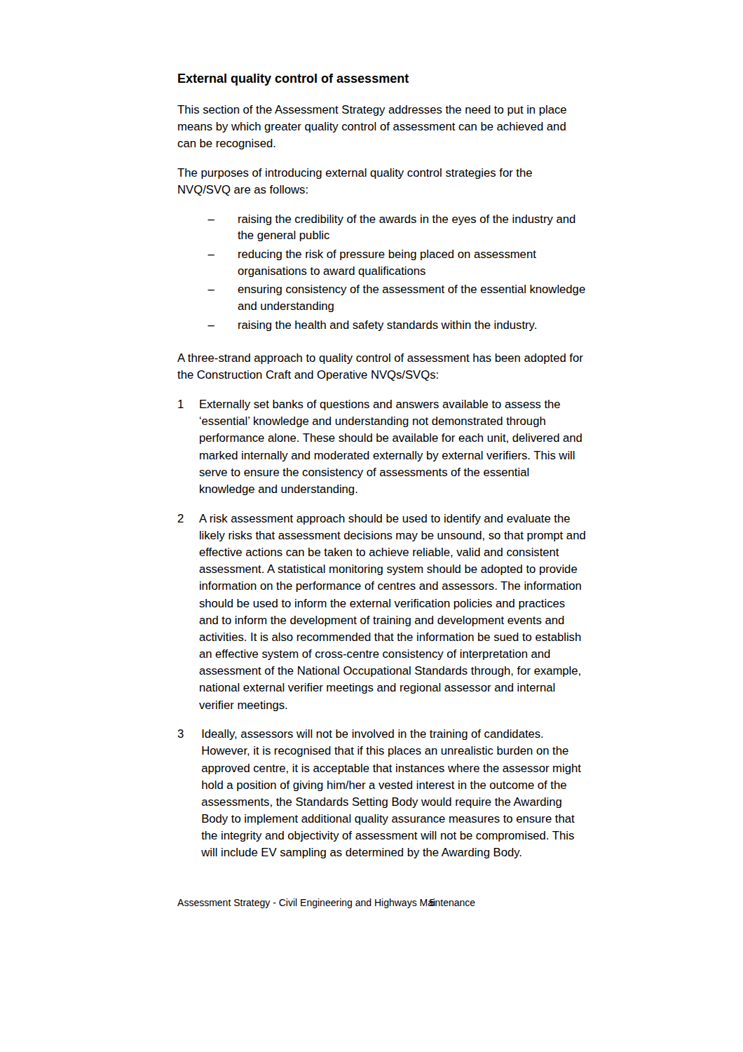External quality control of assessment
This section of the Assessment Strategy addresses the need to put in place means by which greater quality control of assessment can be achieved and can be recognised.
The purposes of introducing external quality control strategies for the NVQ/SVQ are as follows:
raising the credibility of the awards in the eyes of the industry and the general public
reducing the risk of pressure being placed on assessment organisations to award qualifications
ensuring consistency of the assessment of the essential knowledge and understanding
raising the health and safety standards within the industry.
A three-strand approach to quality control of assessment has been adopted for the Construction Craft and Operative NVQs/SVQs:
1 Externally set banks of questions and answers available to assess the ‘essential’ knowledge and understanding not demonstrated through performance alone. These should be available for each unit, delivered and marked internally and moderated externally by external verifiers. This will serve to ensure the consistency of assessments of the essential knowledge and understanding.
2 A risk assessment approach should be used to identify and evaluate the likely risks that assessment decisions may be unsound, so that prompt and effective actions can be taken to achieve reliable, valid and consistent assessment. A statistical monitoring system should be adopted to provide information on the performance of centres and assessors. The information should be used to inform the external verification policies and practices and to inform the development of training and development events and activities. It is also recommended that the information be sued to establish an effective system of cross-centre consistency of interpretation and assessment of the National Occupational Standards through, for example, national external verifier meetings and regional assessor and internal verifier meetings.
3 Ideally, assessors will not be involved in the training of candidates. However, it is recognised that if this places an unrealistic burden on the approved centre, it is acceptable that instances where the assessor might hold a position of giving him/her a vested interest in the outcome of the assessments, the Standards Setting Body would require the Awarding Body to implement additional quality assurance measures to ensure that the integrity and objectivity of assessment will not be compromised. This will include EV sampling as determined by the Awarding Body.
Assessment Strategy - Civil Engineering and Highways Mai5ntenance